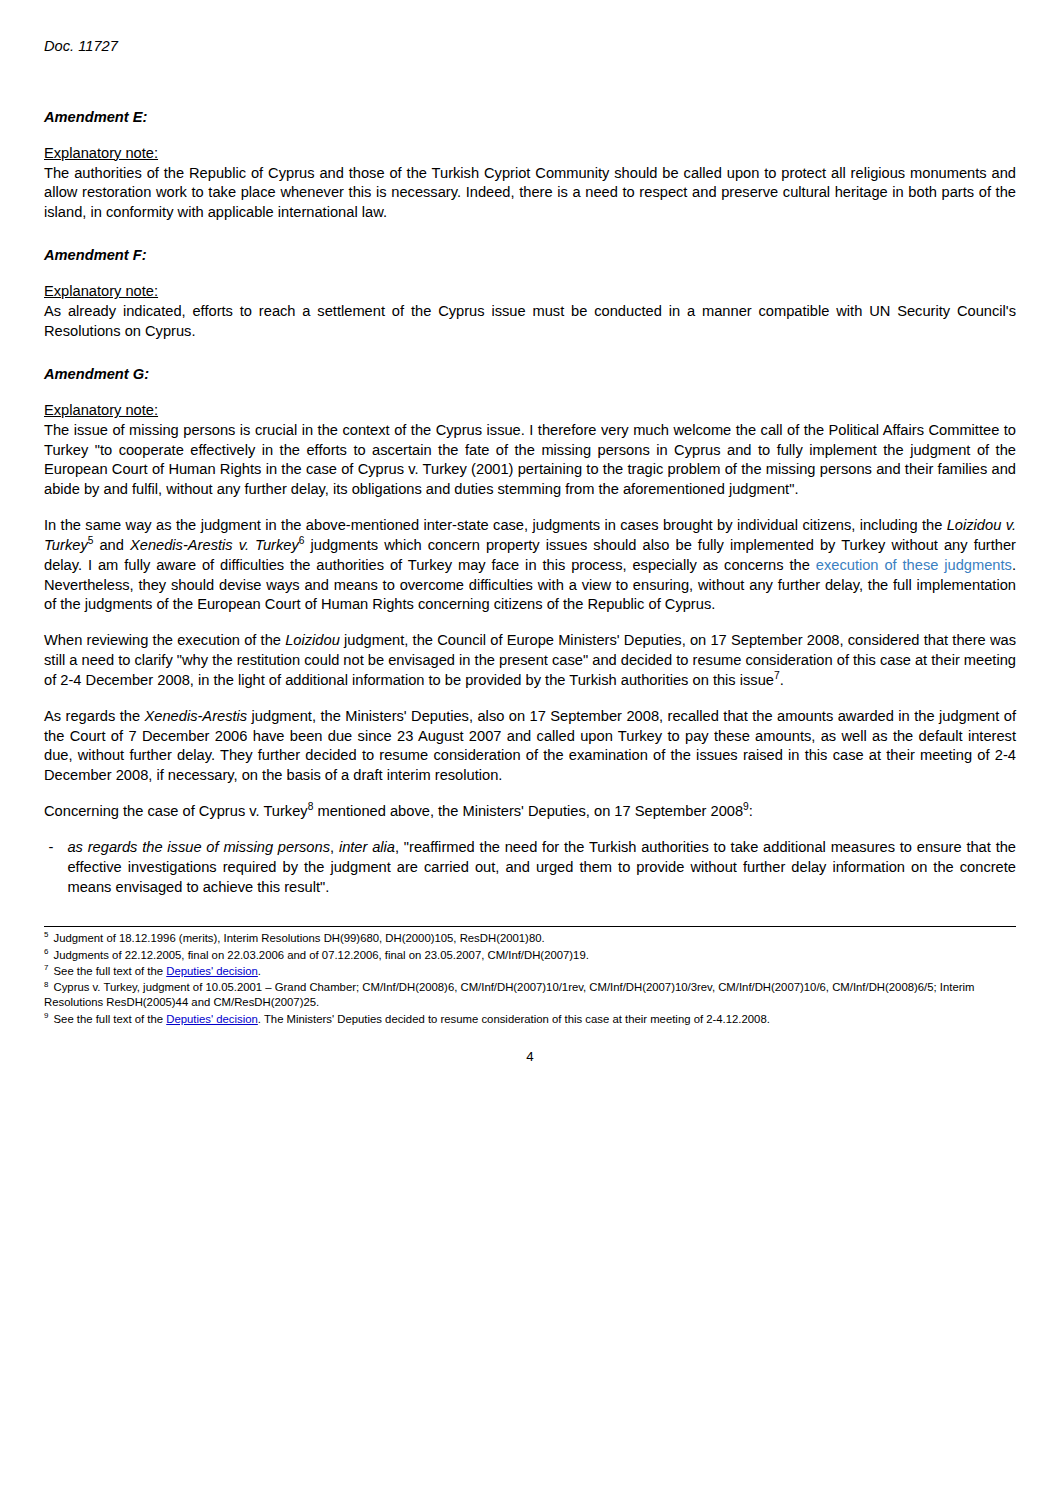Doc. 11727
Amendment E:
Explanatory note:
The authorities of the Republic of Cyprus and those of the Turkish Cypriot Community should be called upon to protect all religious monuments and allow restoration work to take place whenever this is necessary. Indeed, there is a need to respect and preserve cultural heritage in both parts of the island, in conformity with applicable international law.
Amendment F:
Explanatory note:
As already indicated, efforts to reach a settlement of the Cyprus issue must be conducted in a manner compatible with UN Security Council's Resolutions on Cyprus.
Amendment G:
Explanatory note:
The issue of missing persons is crucial in the context of the Cyprus issue. I therefore very much welcome the call of the Political Affairs Committee to Turkey "to cooperate effectively in the efforts to ascertain the fate of the missing persons in Cyprus and to fully implement the judgment of the European Court of Human Rights in the case of Cyprus v. Turkey (2001) pertaining to the tragic problem of the missing persons and their families and abide by and fulfil, without any further delay, its obligations and duties stemming from the aforementioned judgment".
In the same way as the judgment in the above-mentioned inter-state case, judgments in cases brought by individual citizens, including the Loizidou v. Turkey5 and Xenedis-Arestis v. Turkey6 judgments which concern property issues should also be fully implemented by Turkey without any further delay. I am fully aware of difficulties the authorities of Turkey may face in this process, especially as concerns the execution of these judgments. Nevertheless, they should devise ways and means to overcome difficulties with a view to ensuring, without any further delay, the full implementation of the judgments of the European Court of Human Rights concerning citizens of the Republic of Cyprus.
When reviewing the execution of the Loizidou judgment, the Council of Europe Ministers' Deputies, on 17 September 2008, considered that there was still a need to clarify "why the restitution could not be envisaged in the present case" and decided to resume consideration of this case at their meeting of 2-4 December 2008, in the light of additional information to be provided by the Turkish authorities on this issue7.
As regards the Xenedis-Arestis judgment, the Ministers' Deputies, also on 17 September 2008, recalled that the amounts awarded in the judgment of the Court of 7 December 2006 have been due since 23 August 2007 and called upon Turkey to pay these amounts, as well as the default interest due, without further delay. They further decided to resume consideration of the examination of the issues raised in this case at their meeting of 2-4 December 2008, if necessary, on the basis of a draft interim resolution.
Concerning the case of Cyprus v. Turkey8 mentioned above, the Ministers' Deputies, on 17 September 20089:
as regards the issue of missing persons, inter alia, "reaffirmed the need for the Turkish authorities to take additional measures to ensure that the effective investigations required by the judgment are carried out, and urged them to provide without further delay information on the concrete means envisaged to achieve this result".
5 Judgment of 18.12.1996 (merits), Interim Resolutions DH(99)680, DH(2000)105, ResDH(2001)80.
6 Judgments of 22.12.2005, final on 22.03.2006 and of 07.12.2006, final on 23.05.2007, CM/Inf/DH(2007)19.
7 See the full text of the Deputies' decision.
8 Cyprus v. Turkey, judgment of 10.05.2001 – Grand Chamber; CM/Inf/DH(2008)6, CM/Inf/DH(2007)10/1rev, CM/Inf/DH(2007)10/3rev, CM/Inf/DH(2007)10/6, CM/Inf/DH(2008)6/5; Interim Resolutions ResDH(2005)44 and CM/ResDH(2007)25.
9 See the full text of the Deputies' decision. The Ministers' Deputies decided to resume consideration of this case at their meeting of 2-4.12.2008.
4